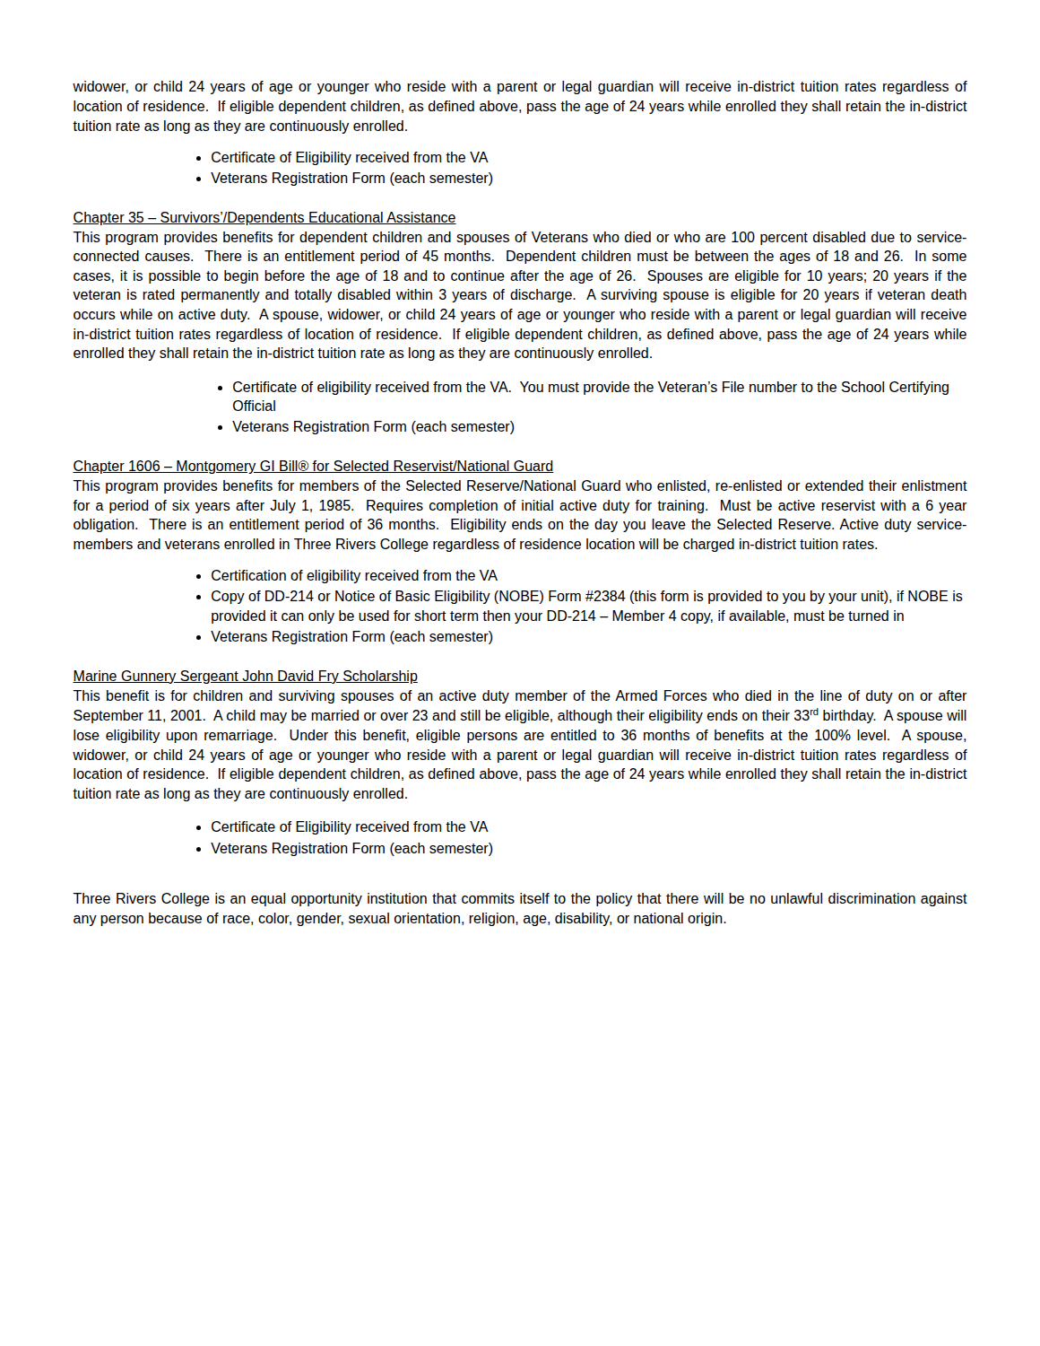widower, or child 24 years of age or younger who reside with a parent or legal guardian will receive in-district tuition rates regardless of location of residence. If eligible dependent children, as defined above, pass the age of 24 years while enrolled they shall retain the in-district tuition rate as long as they are continuously enrolled.
Certificate of Eligibility received from the VA
Veterans Registration Form (each semester)
Chapter 35 – Survivors’/Dependents Educational Assistance
This program provides benefits for dependent children and spouses of Veterans who died or who are 100 percent disabled due to service-connected causes. There is an entitlement period of 45 months. Dependent children must be between the ages of 18 and 26. In some cases, it is possible to begin before the age of 18 and to continue after the age of 26. Spouses are eligible for 10 years; 20 years if the veteran is rated permanently and totally disabled within 3 years of discharge. A surviving spouse is eligible for 20 years if veteran death occurs while on active duty. A spouse, widower, or child 24 years of age or younger who reside with a parent or legal guardian will receive in-district tuition rates regardless of location of residence. If eligible dependent children, as defined above, pass the age of 24 years while enrolled they shall retain the in-district tuition rate as long as they are continuously enrolled.
Certificate of eligibility received from the VA. You must provide the Veteran’s File number to the School Certifying Official
Veterans Registration Form (each semester)
Chapter 1606 – Montgomery GI Bill® for Selected Reservist/National Guard
This program provides benefits for members of the Selected Reserve/National Guard who enlisted, re-enlisted or extended their enlistment for a period of six years after July 1, 1985. Requires completion of initial active duty for training. Must be active reservist with a 6 year obligation. There is an entitlement period of 36 months. Eligibility ends on the day you leave the Selected Reserve. Active duty service-members and veterans enrolled in Three Rivers College regardless of residence location will be charged in-district tuition rates.
Certification of eligibility received from the VA
Copy of DD-214 or Notice of Basic Eligibility (NOBE) Form #2384 (this form is provided to you by your unit), if NOBE is provided it can only be used for short term then your DD-214 – Member 4 copy, if available, must be turned in
Veterans Registration Form (each semester)
Marine Gunnery Sergeant John David Fry Scholarship
This benefit is for children and surviving spouses of an active duty member of the Armed Forces who died in the line of duty on or after September 11, 2001. A child may be married or over 23 and still be eligible, although their eligibility ends on their 33rd birthday. A spouse will lose eligibility upon remarriage. Under this benefit, eligible persons are entitled to 36 months of benefits at the 100% level. A spouse, widower, or child 24 years of age or younger who reside with a parent or legal guardian will receive in-district tuition rates regardless of location of residence. If eligible dependent children, as defined above, pass the age of 24 years while enrolled they shall retain the in-district tuition rate as long as they are continuously enrolled.
Certificate of Eligibility received from the VA
Veterans Registration Form (each semester)
Three Rivers College is an equal opportunity institution that commits itself to the policy that there will be no unlawful discrimination against any person because of race, color, gender, sexual orientation, religion, age, disability, or national origin.